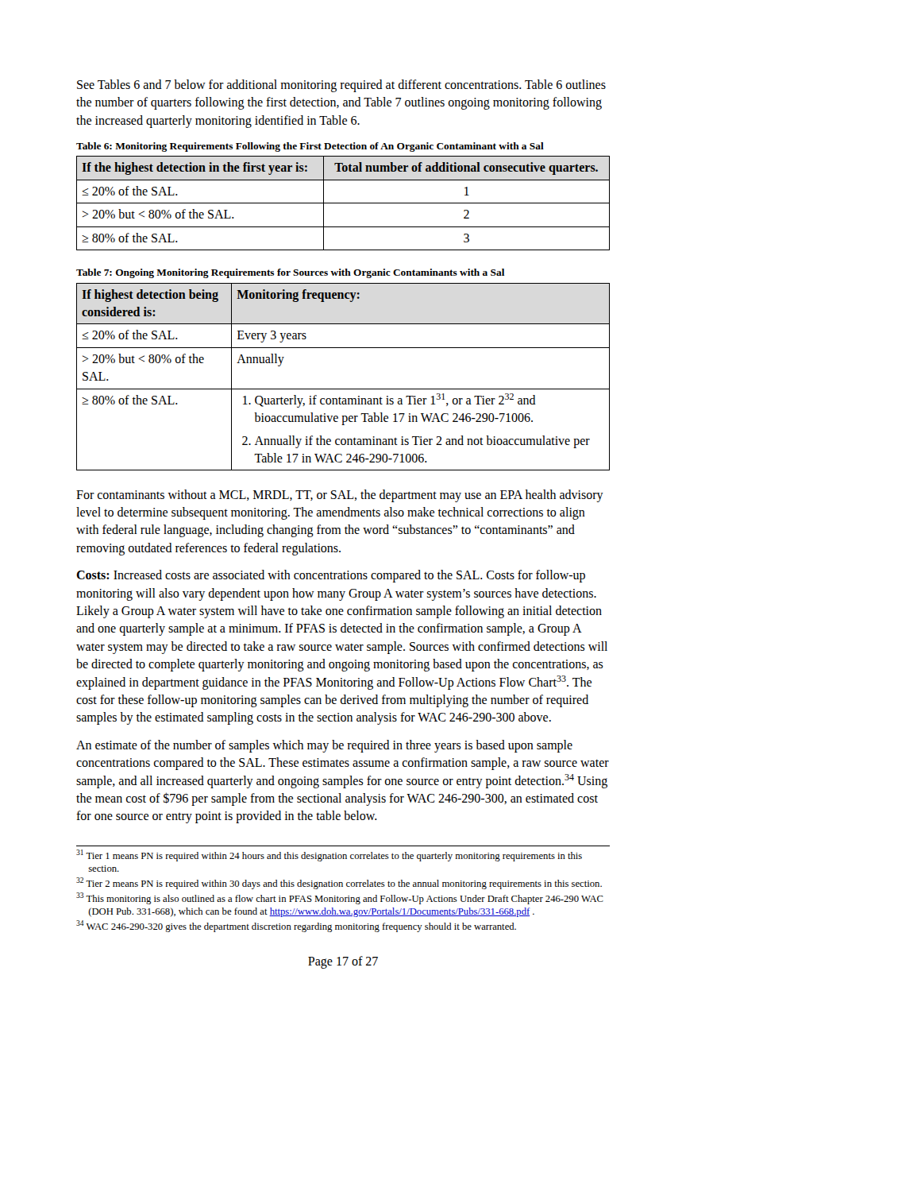See Tables 6 and 7 below for additional monitoring required at different concentrations. Table 6 outlines the number of quarters following the first detection, and Table 7 outlines ongoing monitoring following the increased quarterly monitoring identified in Table 6.
Table 6: Monitoring Requirements Following the First Detection of An Organic Contaminant with a Sal
| If the highest detection in the first year is: | Total number of additional consecutive quarters. |
| --- | --- |
| ≤ 20% of the SAL. | 1 |
| > 20% but < 80% of the SAL. | 2 |
| ≥ 80% of the SAL. | 3 |
Table 7: Ongoing Monitoring Requirements for Sources with Organic Contaminants with a Sal
| If highest detection being considered is: | Monitoring frequency: |
| --- | --- |
| ≤ 20% of the SAL. | Every 3 years |
| > 20% but < 80% of the SAL. | Annually |
| ≥ 80% of the SAL. | Quarterly, if contaminant is a Tier 1 31 , or a Tier 2 32 and bioaccumulative per Table 17 in WAC 246-290-71006. Annually if the contaminant is Tier 2 and not bioaccumulative per Table 17 in WAC 246-290-71006. |
For contaminants without a MCL, MRDL, TT, or SAL, the department may use an EPA health advisory level to determine subsequent monitoring. The amendments also make technical corrections to align with federal rule language, including changing from the word “substances” to “contaminants” and removing outdated references to federal regulations.
Costs: Increased costs are associated with concentrations compared to the SAL. Costs for follow-up monitoring will also vary dependent upon how many Group A water system’s sources have detections. Likely a Group A water system will have to take one confirmation sample following an initial detection and one quarterly sample at a minimum. If PFAS is detected in the confirmation sample, a Group A water system may be directed to take a raw source water sample. Sources with confirmed detections will be directed to complete quarterly monitoring and ongoing monitoring based upon the concentrations, as explained in department guidance in the PFAS Monitoring and Follow-Up Actions Flow Chart33. The cost for these follow-up monitoring samples can be derived from multiplying the number of required samples by the estimated sampling costs in the section analysis for WAC 246-290-300 above.
An estimate of the number of samples which may be required in three years is based upon sample concentrations compared to the SAL. These estimates assume a confirmation sample, a raw source water sample, and all increased quarterly and ongoing samples for one source or entry point detection.34 Using the mean cost of $796 per sample from the sectional analysis for WAC 246-290-300, an estimated cost for one source or entry point is provided in the table below.
31 Tier 1 means PN is required within 24 hours and this designation correlates to the quarterly monitoring requirements in this section.
32 Tier 2 means PN is required within 30 days and this designation correlates to the annual monitoring requirements in this section.
33 This monitoring is also outlined as a flow chart in PFAS Monitoring and Follow-Up Actions Under Draft Chapter 246-290 WAC (DOH Pub. 331-668), which can be found at https://www.doh.wa.gov/Portals/1/Documents/Pubs/331-668.pdf .
34 WAC 246-290-320 gives the department discretion regarding monitoring frequency should it be warranted.
Page 17 of 27